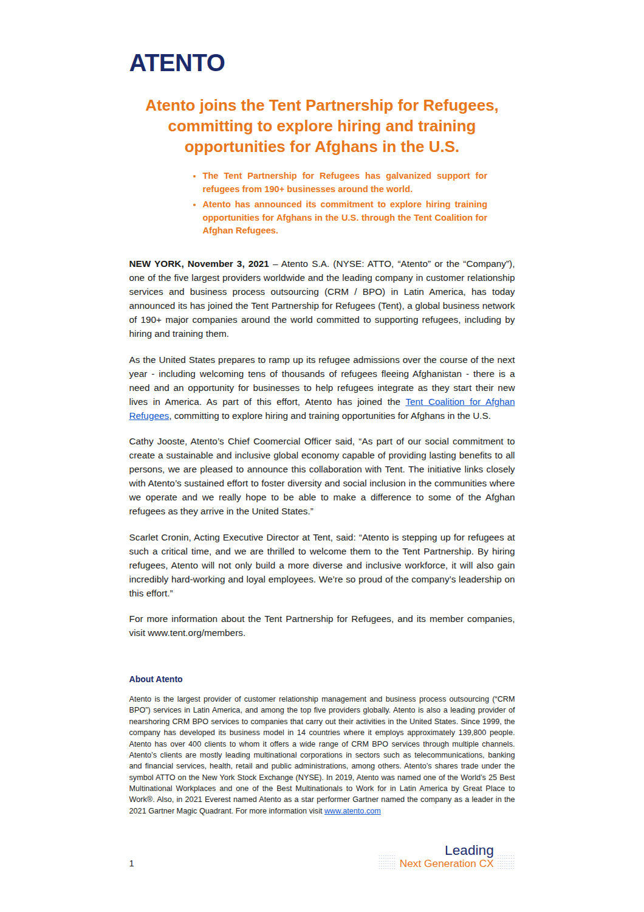ATENTO
Atento joins the Tent Partnership for Refugees, committing to explore hiring and training opportunities for Afghans in the U.S.
The Tent Partnership for Refugees has galvanized support for refugees from 190+ businesses around the world.
Atento has announced its commitment to explore hiring training opportunities for Afghans in the U.S. through the Tent Coalition for Afghan Refugees.
NEW YORK, November 3, 2021 – Atento S.A. (NYSE: ATTO, “Atento” or the “Company”), one of the five largest providers worldwide and the leading company in customer relationship services and business process outsourcing (CRM / BPO) in Latin America, has today announced its has joined the Tent Partnership for Refugees (Tent), a global business network of 190+ major companies around the world committed to supporting refugees, including by hiring and training them.
As the United States prepares to ramp up its refugee admissions over the course of the next year - including welcoming tens of thousands of refugees fleeing Afghanistan - there is a need and an opportunity for businesses to help refugees integrate as they start their new lives in America. As part of this effort, Atento has joined the Tent Coalition for Afghan Refugees, committing to explore hiring and training opportunities for Afghans in the U.S.
Cathy Jooste, Atento’s Chief Coomercial Officer said, “As part of our social commitment to create a sustainable and inclusive global economy capable of providing lasting benefits to all persons, we are pleased to announce this collaboration with Tent. The initiative links closely with Atento’s sustained effort to foster diversity and social inclusion in the communities where we operate and we really hope to be able to make a difference to some of the Afghan refugees as they arrive in the United States.”
Scarlet Cronin, Acting Executive Director at Tent, said: “Atento is stepping up for refugees at such a critical time, and we are thrilled to welcome them to the Tent Partnership. By hiring refugees, Atento will not only build a more diverse and inclusive workforce, it will also gain incredibly hard-working and loyal employees. We’re so proud of the company’s leadership on this effort.”
For more information about the Tent Partnership for Refugees, and its member companies, visit www.tent.org/members.
About Atento
Atento is the largest provider of customer relationship management and business process outsourcing (“CRM BPO”) services in Latin America, and among the top five providers globally. Atento is also a leading provider of nearshoring CRM BPO services to companies that carry out their activities in the United States. Since 1999, the company has developed its business model in 14 countries where it employs approximately 139,800 people. Atento has over 400 clients to whom it offers a wide range of CRM BPO services through multiple channels. Atento’s clients are mostly leading multinational corporations in sectors such as telecommunications, banking and financial services, health, retail and public administrations, among others. Atento’s shares trade under the symbol ATTO on the New York Stock Exchange (NYSE). In 2019, Atento was named one of the World’s 25 Best Multinational Workplaces and one of the Best Multinationals to Work for in Latin America by Great Place to Work®. Also, in 2021 Everest named Atento as a star performer Gartner named the company as a leader in the 2021 Gartner Magic Quadrant. For more information visit www.atento.com
1
::::::::
::::::::
::::::::
Leading Next Generation CX
::::::::
::::::::
::::::::